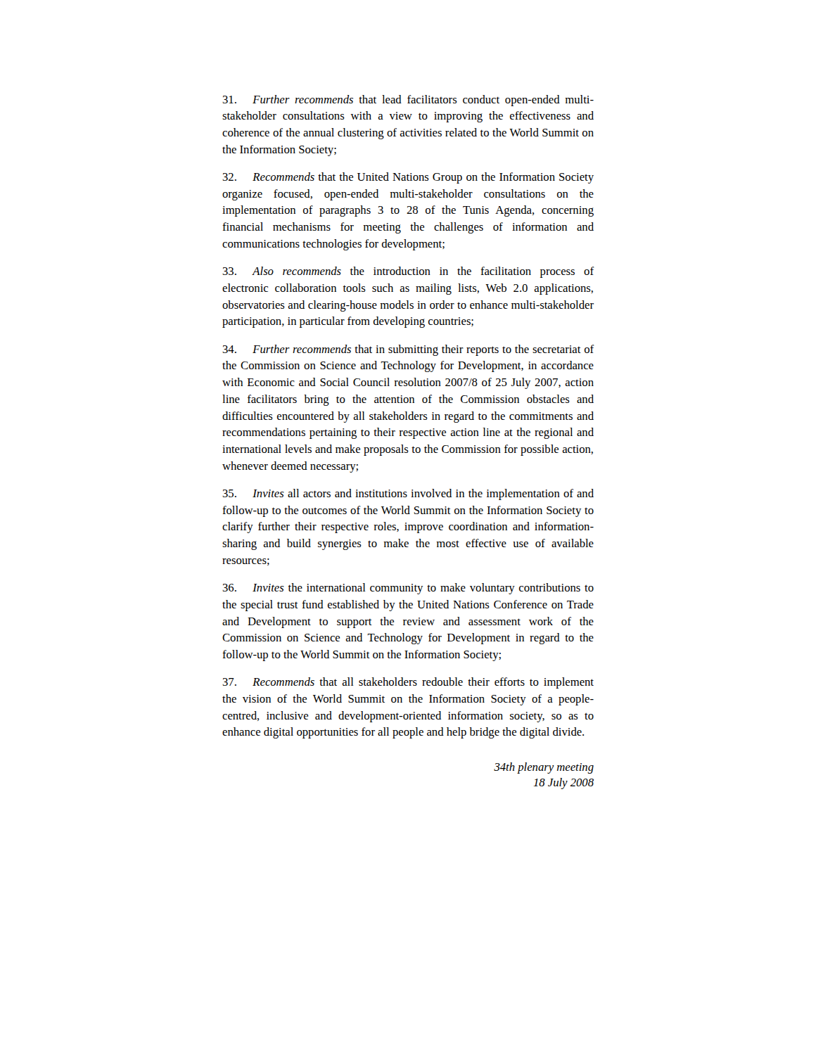31. Further recommends that lead facilitators conduct open-ended multi-stakeholder consultations with a view to improving the effectiveness and coherence of the annual clustering of activities related to the World Summit on the Information Society;
32. Recommends that the United Nations Group on the Information Society organize focused, open-ended multi-stakeholder consultations on the implementation of paragraphs 3 to 28 of the Tunis Agenda, concerning financial mechanisms for meeting the challenges of information and communications technologies for development;
33. Also recommends the introduction in the facilitation process of electronic collaboration tools such as mailing lists, Web 2.0 applications, observatories and clearing-house models in order to enhance multi-stakeholder participation, in particular from developing countries;
34. Further recommends that in submitting their reports to the secretariat of the Commission on Science and Technology for Development, in accordance with Economic and Social Council resolution 2007/8 of 25 July 2007, action line facilitators bring to the attention of the Commission obstacles and difficulties encountered by all stakeholders in regard to the commitments and recommendations pertaining to their respective action line at the regional and international levels and make proposals to the Commission for possible action, whenever deemed necessary;
35. Invites all actors and institutions involved in the implementation of and follow-up to the outcomes of the World Summit on the Information Society to clarify further their respective roles, improve coordination and information-sharing and build synergies to make the most effective use of available resources;
36. Invites the international community to make voluntary contributions to the special trust fund established by the United Nations Conference on Trade and Development to support the review and assessment work of the Commission on Science and Technology for Development in regard to the follow-up to the World Summit on the Information Society;
37. Recommends that all stakeholders redouble their efforts to implement the vision of the World Summit on the Information Society of a people-centred, inclusive and development-oriented information society, so as to enhance digital opportunities for all people and help bridge the digital divide.
34th plenary meeting
18 July 2008